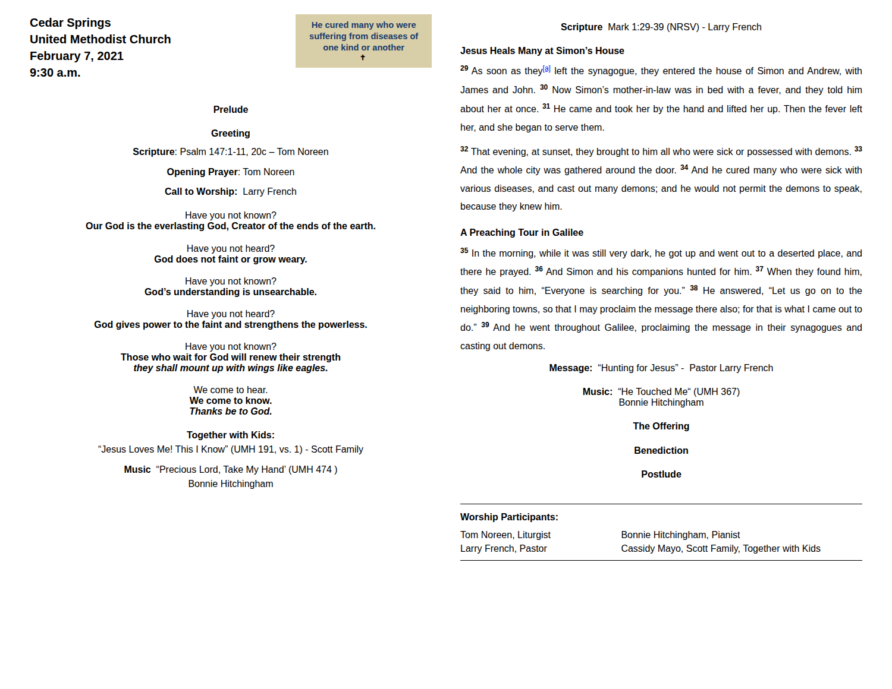Cedar Springs
United Methodist Church
February 7, 2021
9:30 a.m.
He cured many who were suffering from diseases of one kind or another ✝
Prelude
Greeting
Scripture: Psalm 147:1-11, 20c – Tom Noreen
Opening Prayer: Tom Noreen
Call to Worship: Larry French
Have you not known? Our God is the everlasting God, Creator of the ends of the earth.
Have you not heard? God does not faint or grow weary.
Have you not known? God’s understanding is unsearchable.
Have you not heard? God gives power to the faint and strengthens the powerless.
Have you not known? Those who wait for God will renew their strength
they shall mount up with wings like eagles.
We come to hear. We come to know.
Thanks be to God.
Together with Kids:
“Jesus Loves Me! This I Know” (UMH 191, vs. 1) - Scott Family
Music “Precious Lord, Take My Hand’ (UMH 474 )
Bonnie Hitchingham
Scripture Mark 1:29-39 (NRSV) - Larry French
Jesus Heals Many at Simon’s House
29 As soon as they[a] left the synagogue, they entered the house of Simon and Andrew, with James and John. 30 Now Simon’s mother-in-law was in bed with a fever, and they told him about her at once. 31 He came and took her by the hand and lifted her up. Then the fever left her, and she began to serve them.
32 That evening, at sunset, they brought to him all who were sick or possessed with demons. 33 And the whole city was gathered around the door. 34 And he cured many who were sick with various diseases, and cast out many demons; and he would not permit the demons to speak, because they knew him.
A Preaching Tour in Galilee
35 In the morning, while it was still very dark, he got up and went out to a deserted place, and there he prayed. 36 And Simon and his companions hunted for him. 37 When they found him, they said to him, “Everyone is searching for you.” 38 He answered, “Let us go on to the neighboring towns, so that I may proclaim the message there also; for that is what I came out to do.” 39 And he went throughout Galilee, proclaiming the message in their synagogues and casting out demons.
Message: “Hunting for Jesus” - Pastor Larry French
Music: “He Touched Me“ (UMH 367)
Bonnie Hitchingham
The Offering
Benediction
Postlude
Worship Participants:
| Tom Noreen, Liturgist | Bonnie Hitchingham, Pianist |
| Larry French, Pastor | Cassidy Mayo, Scott Family, Together with Kids |